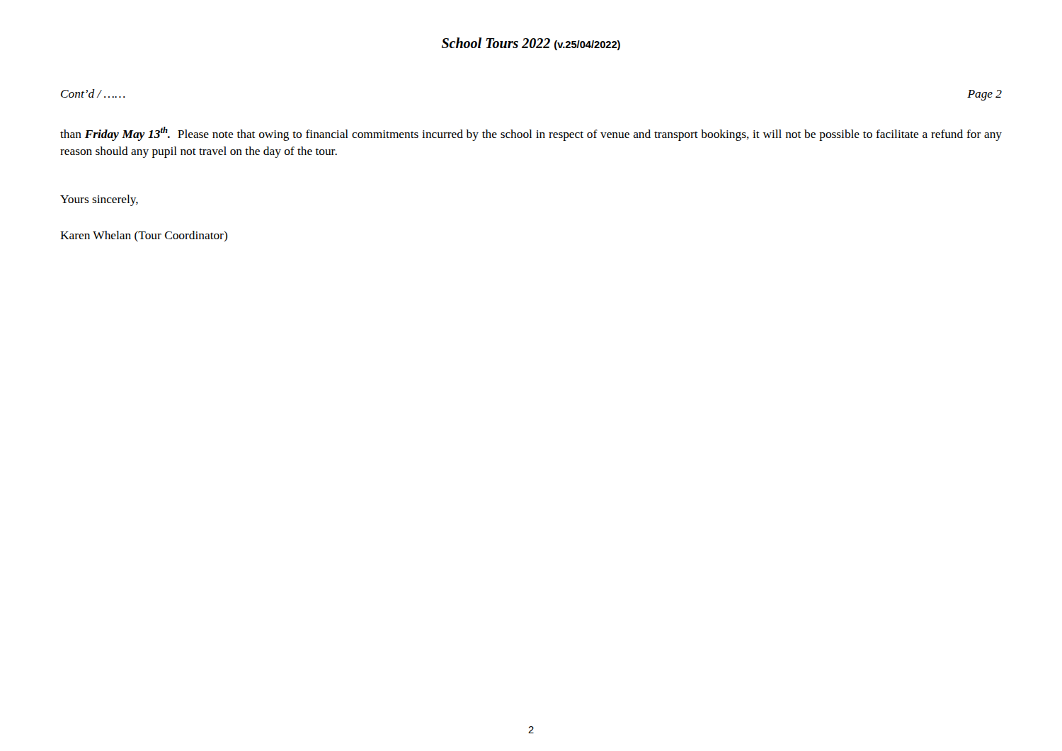School Tours 2022 (v.25/04/2022)
Cont’d / …… Page 2
than Friday May 13th. Please note that owing to financial commitments incurred by the school in respect of venue and transport bookings, it will not be possible to facilitate a refund for any reason should any pupil not travel on the day of the tour.
Yours sincerely,
Karen Whelan (Tour Coordinator)
2